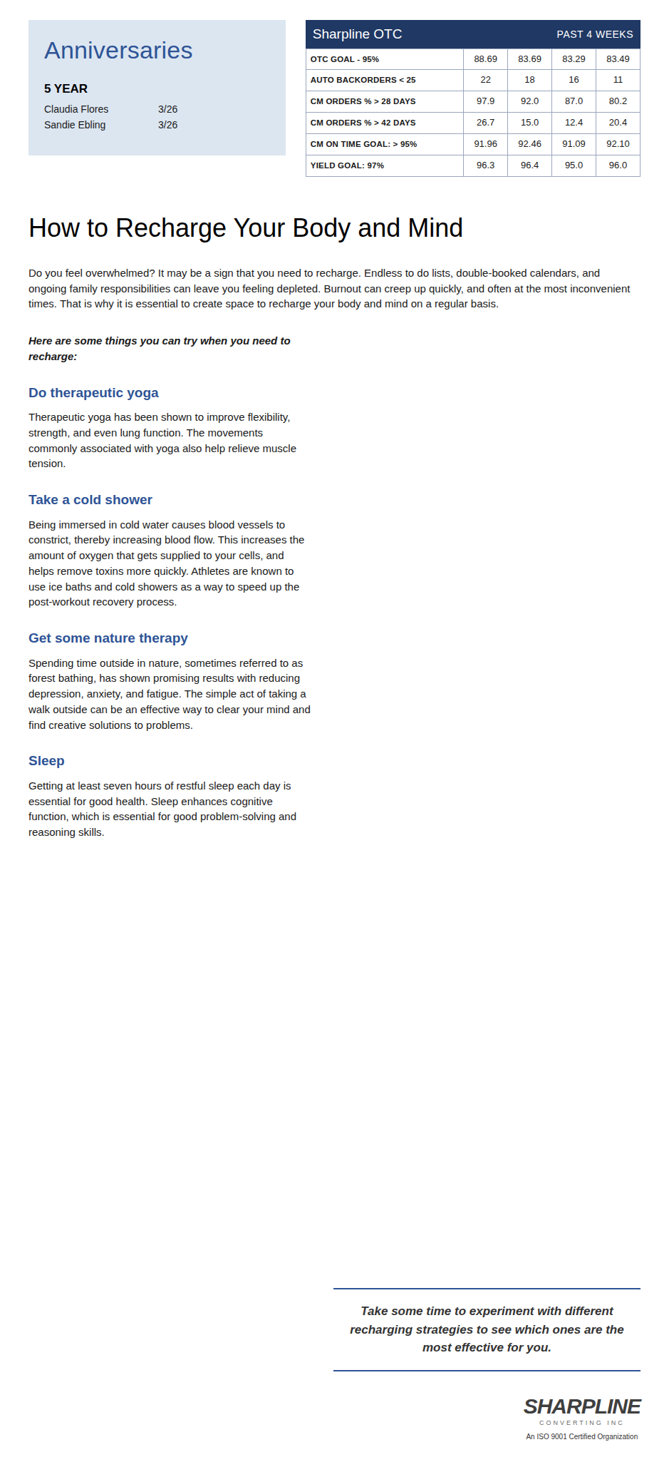Anniversaries
5 YEAR
Claudia Flores 3/26
Sandie Ebling 3/26
Sharpline OTC PAST 4 WEEKS
| OTC GOAL - 95% | 88.69 | 83.69 | 83.29 | 83.49 |
| AUTO BACKORDERS < 25 | 22 | 18 | 16 | 11 |
| CM ORDERS % > 28 DAYS | 97.9 | 92.0 | 87.0 | 80.2 |
| CM ORDERS % > 42 DAYS | 26.7 | 15.0 | 12.4 | 20.4 |
| CM ON TIME GOAL: > 95% | 91.96 | 92.46 | 91.09 | 92.10 |
| YIELD GOAL: 97% | 96.3 | 96.4 | 95.0 | 96.0 |
How to Recharge Your Body and Mind
Do you feel overwhelmed? It may be a sign that you need to recharge. Endless to do lists, double-booked calendars, and ongoing family responsibilities can leave you feeling depleted. Burnout can creep up quickly, and often at the most inconvenient times. That is why it is essential to create space to recharge your body and mind on a regular basis.
Here are some things you can try when you need to recharge:
Do therapeutic yoga
Therapeutic yoga has been shown to improve flexibility, strength, and even lung function. The movements commonly associated with yoga also help relieve muscle tension.
Take a cold shower
Being immersed in cold water causes blood vessels to constrict, thereby increasing blood flow. This increases the amount of oxygen that gets supplied to your cells, and helps remove toxins more quickly. Athletes are known to use ice baths and cold showers as a way to speed up the post-workout recovery process.
Get some nature therapy
Spending time outside in nature, sometimes referred to as forest bathing, has shown promising results with reducing depression, anxiety, and fatigue. The simple act of taking a walk outside can be an effective way to clear your mind and find creative solutions to problems.
Sleep
Getting at least seven hours of restful sleep each day is essential for good health. Sleep enhances cognitive function, which is essential for good problem-solving and reasoning skills.
Take some time to experiment with different recharging strategies to see which ones are the most effective for you.
SHARPLINE
CONVERTING INC
An ISO 9001 Certified Organization